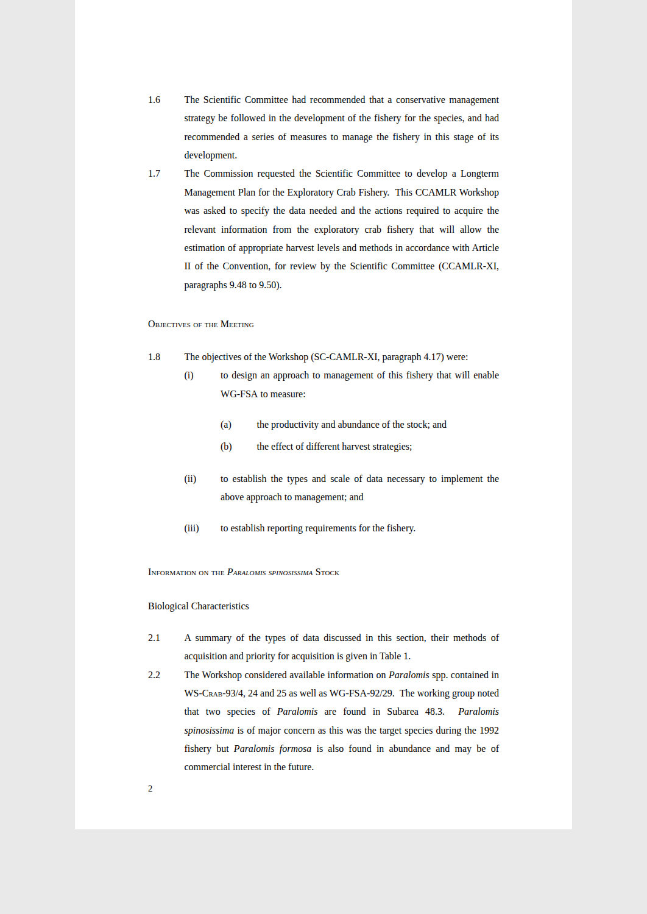1.6
The Scientific Committee had recommended that a conservative management strategy be followed in the development of the fishery for the species, and had recommended a series of measures to manage the fishery in this stage of its development.
1.7
The Commission requested the Scientific Committee to develop a Longterm Management Plan for the Exploratory Crab Fishery. This CCAMLR Workshop was asked to specify the data needed and the actions required to acquire the relevant information from the exploratory crab fishery that will allow the estimation of appropriate harvest levels and methods in accordance with Article II of the Convention, for review by the Scientific Committee (CCAMLR-XI, paragraphs 9.48 to 9.50).
Objectives of the Meeting
1.8
The objectives of the Workshop (SC-CAMLR-XI, paragraph 4.17) were:
(i)
to design an approach to management of this fishery that will enable WG-FSA to measure:
(a)
the productivity and abundance of the stock; and
(b)
the effect of different harvest strategies;
(ii)
to establish the types and scale of data necessary to implement the above approach to management; and
(iii)
to establish reporting requirements for the fishery.
Information on the Paralomis spinosissima Stock
Biological Characteristics
2.1
A summary of the types of data discussed in this section, their methods of acquisition and priority for acquisition is given in Table 1.
2.2
The Workshop considered available information on Paralomis spp. contained in WS-Crab-93/4, 24 and 25 as well as WG-FSA-92/29. The working group noted that two species of Paralomis are found in Subarea 48.3. Paralomis spinosissima is of major concern as this was the target species during the 1992 fishery but Paralomis formosa is also found in abundance and may be of commercial interest in the future.
2